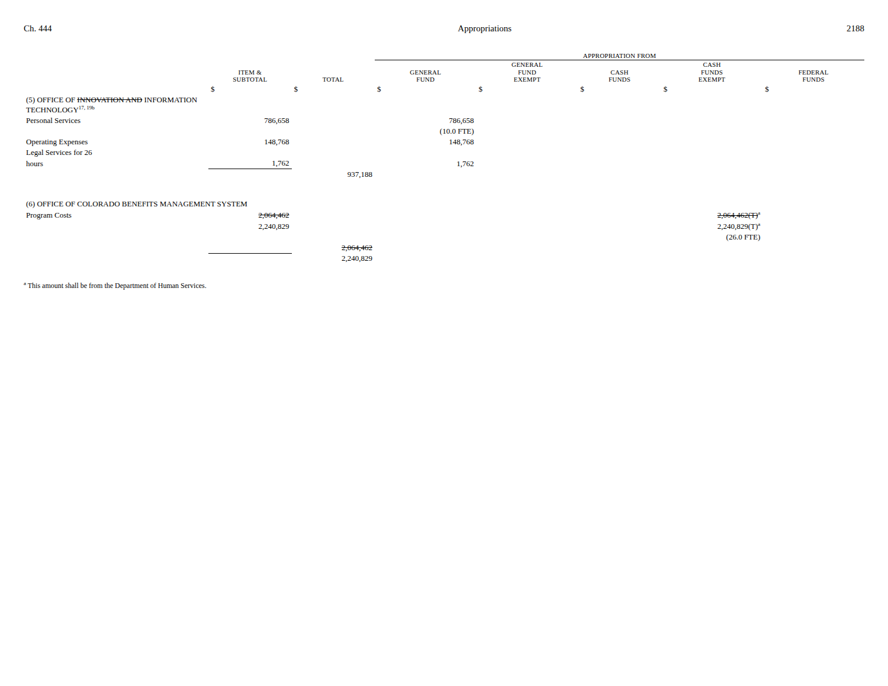Ch. 444
Appropriations
2188
| | | | APPROPRIATION FROM |
| | ITEM & SUBTOTAL | TOTAL | GENERAL FUND | GENERAL FUND EXEMPT | CASH FUNDS | CASH FUNDS EXEMPT | FEDERAL FUNDS |
| | $ | $ | $ | $ | $ | $ | $ |
| (5) OFFICE OF INNOVATION AND INFORMATION TECHNOLOGY 17, 19b | | | | | | | |
| Personal Services | 786,658 | | 786,658 | | | | |
| | | | (10.0 FTE) | | | | |
| Operating Expenses | 148,768 | | 148,768 | | | | |
| Legal Services for 26 | | | | | | | |
| hours | 1,762 | | 1,762 | | | | |
| | | 937,188 | | | | | |
| (6) OFFICE OF COLORADO BENEFITS MANAGEMENT SYSTEM | | | | | |
| Program Costs | 2,064,462 | | | | | 2,064,462(T) a | |
| | 2,240,829 | | | | | 2,240,829(T) a | |
| | | | | | | (26.0 FTE) | |
| | | 2,064,462 | | | | | |
| | | 2,240,829 | | | | | |
a This amount shall be from the Department of Human Services.